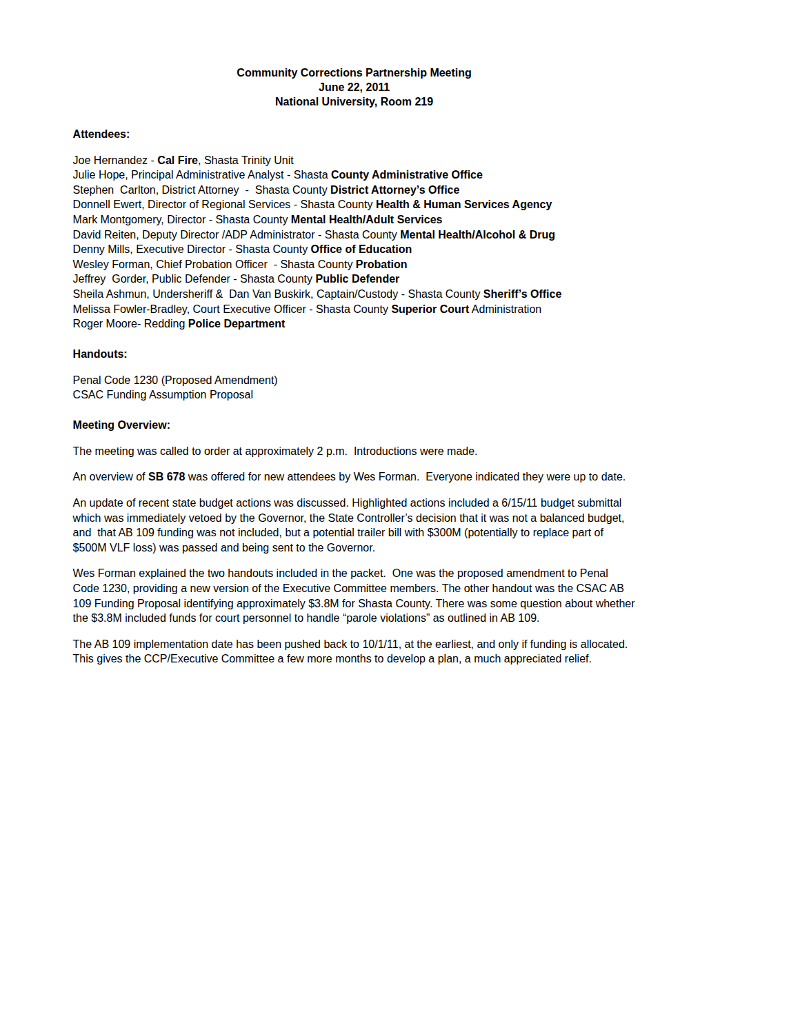Community Corrections Partnership Meeting
June 22, 2011
National University, Room 219
Attendees:
Joe Hernandez - Cal Fire, Shasta Trinity Unit
Julie Hope, Principal Administrative Analyst - Shasta County Administrative Office
Stephen Carlton, District Attorney - Shasta County District Attorney’s Office
Donnell Ewert, Director of Regional Services - Shasta County Health & Human Services Agency
Mark Montgomery, Director - Shasta County Mental Health/Adult Services
David Reiten, Deputy Director /ADP Administrator - Shasta County Mental Health/Alcohol & Drug
Denny Mills, Executive Director - Shasta County Office of Education
Wesley Forman, Chief Probation Officer - Shasta County Probation
Jeffrey Gorder, Public Defender - Shasta County Public Defender
Sheila Ashmun, Undersheriff & Dan Van Buskirk, Captain/Custody - Shasta County Sheriff’s Office
Melissa Fowler-Bradley, Court Executive Officer - Shasta County Superior Court Administration
Roger Moore- Redding Police Department
Handouts:
Penal Code 1230 (Proposed Amendment)
CSAC Funding Assumption Proposal
Meeting Overview:
The meeting was called to order at approximately 2 p.m. Introductions were made.
An overview of SB 678 was offered for new attendees by Wes Forman. Everyone indicated they were up to date.
An update of recent state budget actions was discussed. Highlighted actions included a 6/15/11 budget submittal which was immediately vetoed by the Governor, the State Controller’s decision that it was not a balanced budget, and that AB 109 funding was not included, but a potential trailer bill with $300M (potentially to replace part of $500M VLF loss) was passed and being sent to the Governor.
Wes Forman explained the two handouts included in the packet. One was the proposed amendment to Penal Code 1230, providing a new version of the Executive Committee members. The other handout was the CSAC AB 109 Funding Proposal identifying approximately $3.8M for Shasta County. There was some question about whether the $3.8M included funds for court personnel to handle “parole violations” as outlined in AB 109.
The AB 109 implementation date has been pushed back to 10/1/11, at the earliest, and only if funding is allocated. This gives the CCP/Executive Committee a few more months to develop a plan, a much appreciated relief.